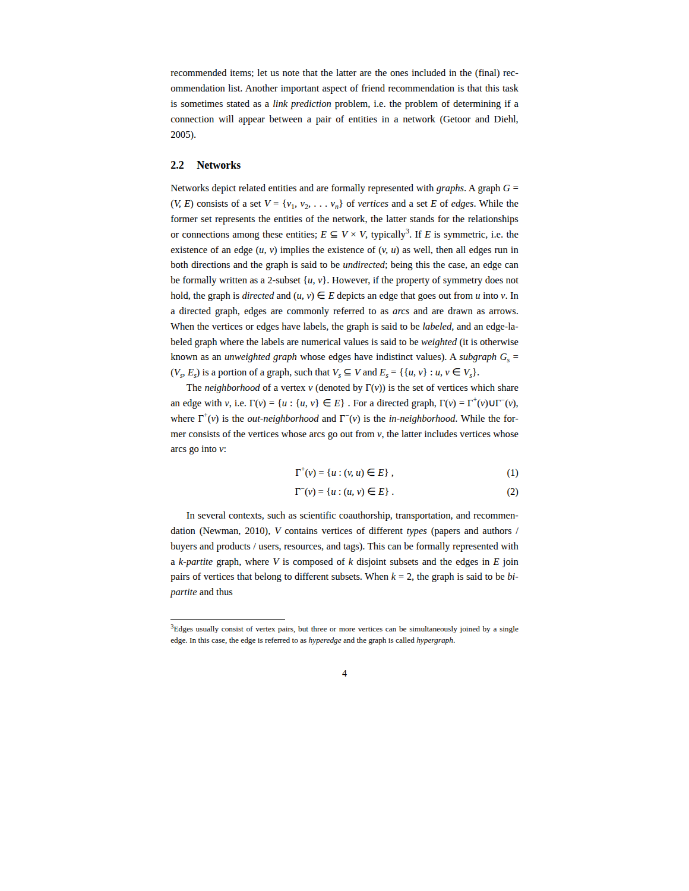recommended items; let us note that the latter are the ones included in the (final) recommendation list. Another important aspect of friend recommendation is that this task is sometimes stated as a link prediction problem, i.e. the problem of determining if a connection will appear between a pair of entities in a network (Getoor and Diehl, 2005).
2.2 Networks
Networks depict related entities and are formally represented with graphs. A graph G = (V, E) consists of a set V = {v1, v2, . . . vn} of vertices and a set E of edges. While the former set represents the entities of the network, the latter stands for the relationships or connections among these entities; E ⊆ V × V, typically3. If E is symmetric, i.e. the existence of an edge (u, v) implies the existence of (v, u) as well, then all edges run in both directions and the graph is said to be undirected; being this the case, an edge can be formally written as a 2-subset {u, v}. However, if the property of symmetry does not hold, the graph is directed and (u, v) ∈ E depicts an edge that goes out from u into v. In a directed graph, edges are commonly referred to as arcs and are drawn as arrows. When the vertices or edges have labels, the graph is said to be labeled, and an edge-labeled graph where the labels are numerical values is said to be weighted (it is otherwise known as an unweighted graph whose edges have indistinct values). A subgraph Gs = (Vs, Es) is a portion of a graph, such that Vs ⊆ V and Es = {{u, v} : u, v ∈ Vs}.
The neighborhood of a vertex v (denoted by Γ(v)) is the set of vertices which share an edge with v, i.e. Γ(v) = {u : {u, v} ∈ E} . For a directed graph, Γ(v) = Γ+(v)∪Γ−(v), where Γ+(v) is the out-neighborhood and Γ−(v) is the in-neighborhood. While the former consists of the vertices whose arcs go out from v, the latter includes vertices whose arcs go into v:
Γ+(v) = {u : (v, u) ∈ E} , (1)
Γ−(v) = {u : (u, v) ∈ E} . (2)
In several contexts, such as scientific coauthorship, transportation, and recommendation (Newman, 2010), V contains vertices of different types (papers and authors / buyers and products / users, resources, and tags). This can be formally represented with a k-partite graph, where V is composed of k disjoint subsets and the edges in E join pairs of vertices that belong to different subsets. When k = 2, the graph is said to be bipartite and thus
3Edges usually consist of vertex pairs, but three or more vertices can be simultaneously joined by a single edge. In this case, the edge is referred to as hyperedge and the graph is called hypergraph.
4